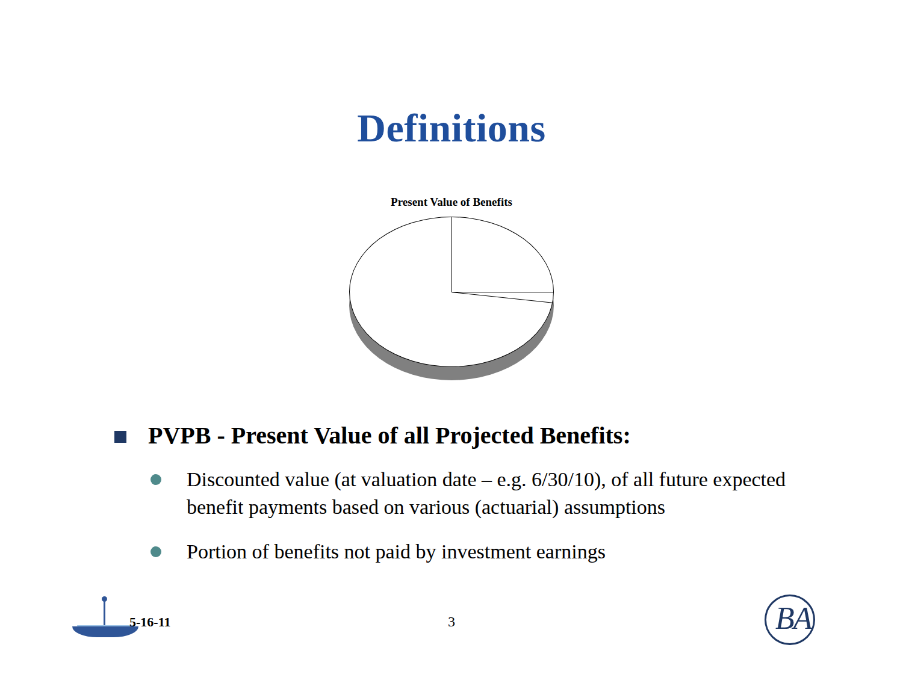Definitions
Present Value of Benefits
PVPB - Present Value of all Projected Benefits:
Discounted value (at valuation date – e.g. 6/30/10), of all future expected benefit payments based on various (actuarial) assumptions
Portion of benefits not paid by investment earnings
5-16-11
3
BA